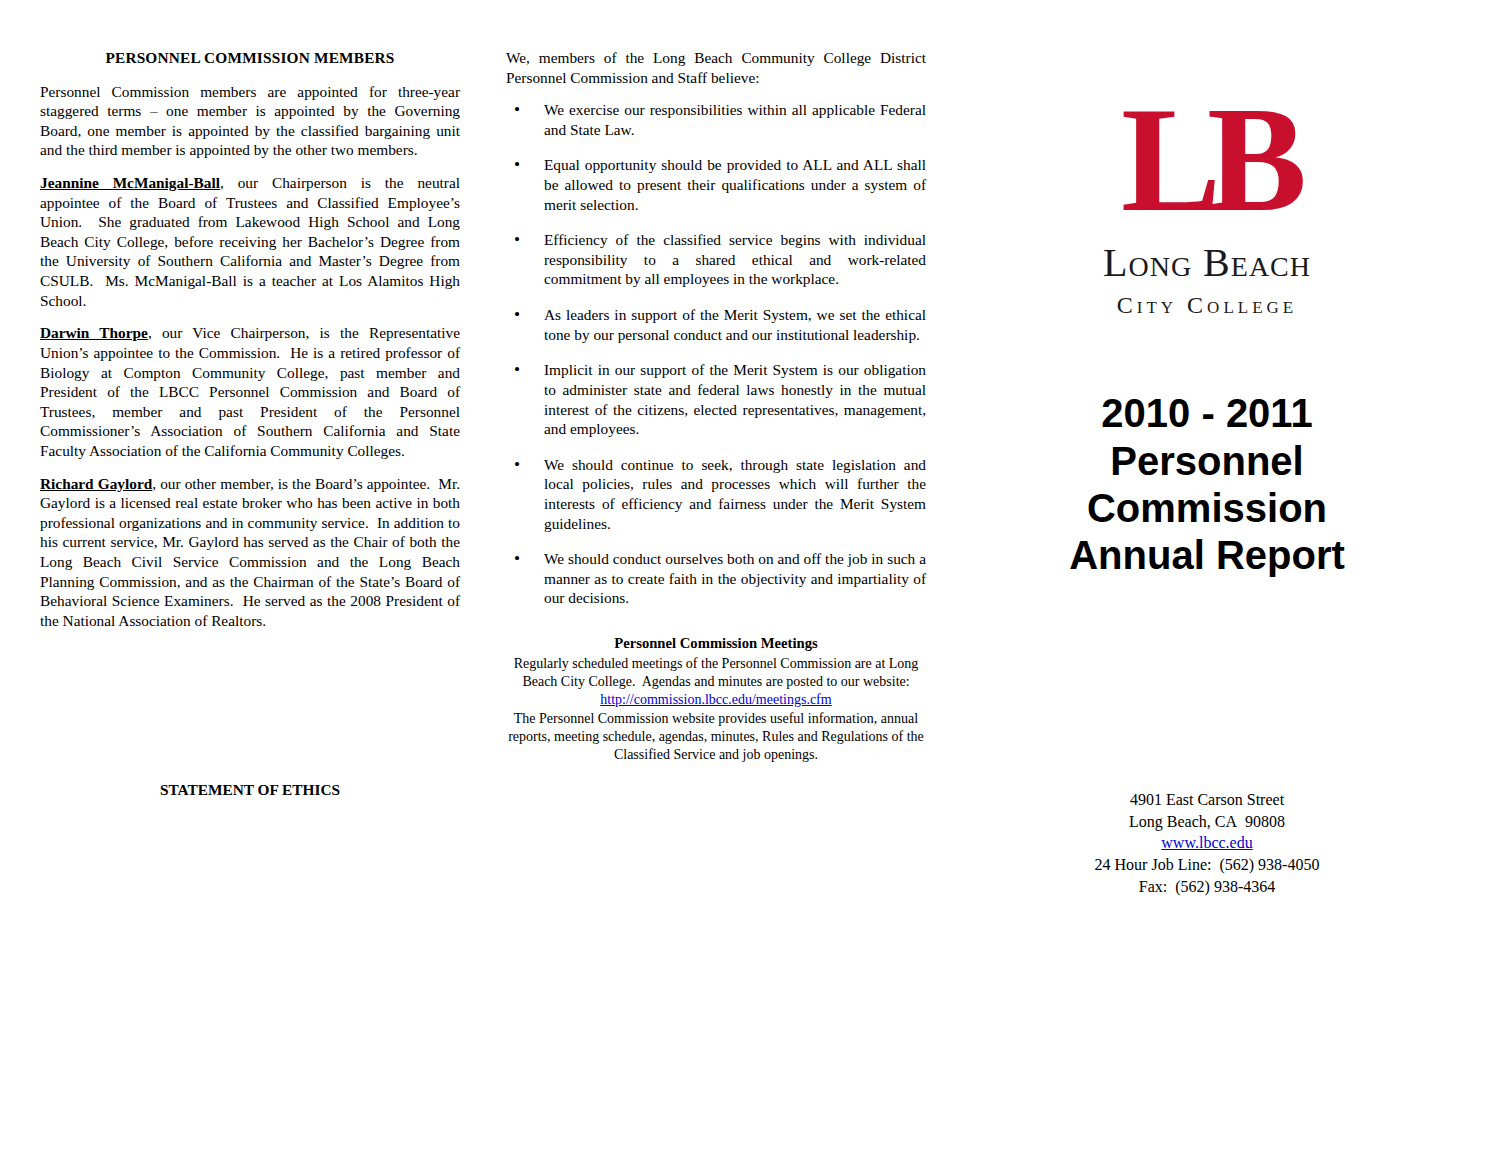PERSONNEL COMMISSION MEMBERS
Personnel Commission members are appointed for three-year staggered terms – one member is appointed by the Governing Board, one member is appointed by the classified bargaining unit and the third member is appointed by the other two members.
Jeannine McManigal-Ball, our Chairperson is the neutral appointee of the Board of Trustees and Classified Employee’s Union. She graduated from Lakewood High School and Long Beach City College, before receiving her Bachelor’s Degree from the University of Southern California and Master’s Degree from CSULB. Ms. McManigal-Ball is a teacher at Los Alamitos High School.
Darwin Thorpe, our Vice Chairperson, is the Representative Union’s appointee to the Commission. He is a retired professor of Biology at Compton Community College, past member and President of the LBCC Personnel Commission and Board of Trustees, member and past President of the Personnel Commissioner’s Association of Southern California and State Faculty Association of the California Community Colleges.
Richard Gaylord, our other member, is the Board’s appointee. Mr. Gaylord is a licensed real estate broker who has been active in both professional organizations and in community service. In addition to his current service, Mr. Gaylord has served as the Chair of both the Long Beach Civil Service Commission and the Long Beach Planning Commission, and as the Chairman of the State’s Board of Behavioral Science Examiners. He served as the 2008 President of the National Association of Realtors.
STATEMENT OF ETHICS
We, members of the Long Beach Community College District Personnel Commission and Staff believe:
We exercise our responsibilities within all applicable Federal and State Law.
Equal opportunity should be provided to ALL and ALL shall be allowed to present their qualifications under a system of merit selection.
Efficiency of the classified service begins with individual responsibility to a shared ethical and work-related commitment by all employees in the workplace.
As leaders in support of the Merit System, we set the ethical tone by our personal conduct and our institutional leadership.
Implicit in our support of the Merit System is our obligation to administer state and federal laws honestly in the mutual interest of the citizens, elected representatives, management, and employees.
We should continue to seek, through state legislation and local policies, rules and processes which will further the interests of efficiency and fairness under the Merit System guidelines.
We should conduct ourselves both on and off the job in such a manner as to create faith in the objectivity and impartiality of our decisions.
Personnel Commission Meetings
Regularly scheduled meetings of the Personnel Commission are at Long Beach City College. Agendas and minutes are posted to our website:
http://commission.lbcc.edu/meetings.cfm
The Personnel Commission website provides useful information, annual reports, meeting schedule, agendas, minutes, Rules and Regulations of the Classified Service and job openings.
LB
Long Beach
City College
2010 - 2011
Personnel
Commission
Annual Report
4901 East Carson Street
Long Beach, CA 90808
www.lbcc.edu
24 Hour Job Line: (562) 938-4050
Fax: (562) 938-4364